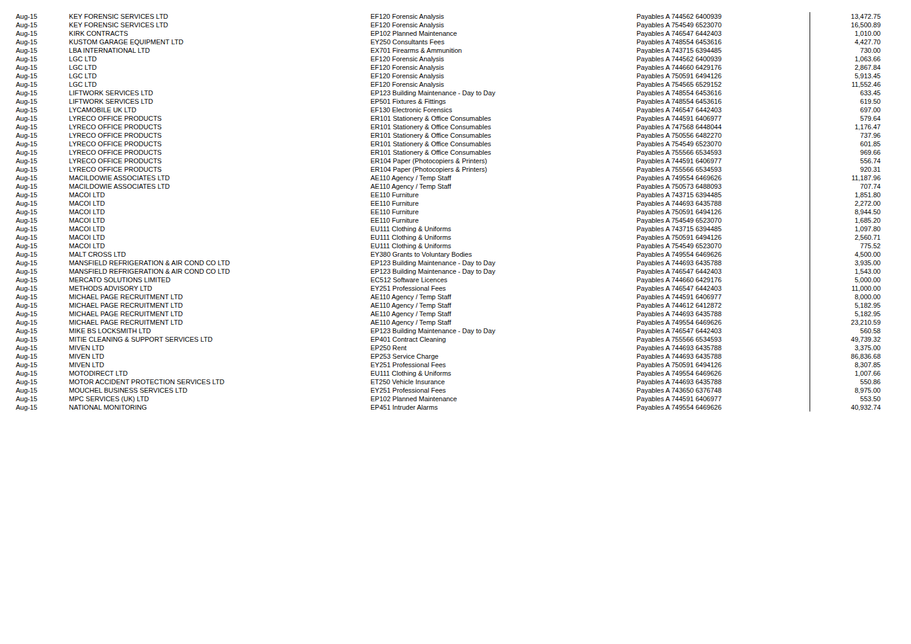| Aug-15 | KEY FORENSIC SERVICES LTD | EF120 Forensic Analysis | Payables A 744562 6400939 | 13,472.75 |
| Aug-15 | KEY FORENSIC SERVICES LTD | EF120 Forensic Analysis | Payables A 754549 6523070 | 16,500.89 |
| Aug-15 | KIRK CONTRACTS | EP102 Planned Maintenance | Payables A 746547 6442403 | 1,010.00 |
| Aug-15 | KUSTOM GARAGE EQUIPMENT LTD | EY250 Consultants Fees | Payables A 748554 6453616 | 4,427.70 |
| Aug-15 | LBA INTERNATIONAL LTD | EX701 Firearms & Ammunition | Payables A 743715 6394485 | 730.00 |
| Aug-15 | LGC LTD | EF120 Forensic Analysis | Payables A 744562 6400939 | 1,063.66 |
| Aug-15 | LGC LTD | EF120 Forensic Analysis | Payables A 744660 6429176 | 2,867.84 |
| Aug-15 | LGC LTD | EF120 Forensic Analysis | Payables A 750591 6494126 | 5,913.45 |
| Aug-15 | LGC LTD | EF120 Forensic Analysis | Payables A 754565 6529152 | 11,552.46 |
| Aug-15 | LIFTWORK SERVICES LTD | EP123 Building Maintenance - Day to Day | Payables A 748554 6453616 | 633.45 |
| Aug-15 | LIFTWORK SERVICES LTD | EP501 Fixtures & Fittings | Payables A 748554 6453616 | 619.50 |
| Aug-15 | LYCAMOBILE UK LTD | EF130 Electronic Forensics | Payables A 746547 6442403 | 697.00 |
| Aug-15 | LYRECO OFFICE PRODUCTS | ER101 Stationery & Office Consumables | Payables A 744591 6406977 | 579.64 |
| Aug-15 | LYRECO OFFICE PRODUCTS | ER101 Stationery & Office Consumables | Payables A 747568 6448044 | 1,176.47 |
| Aug-15 | LYRECO OFFICE PRODUCTS | ER101 Stationery & Office Consumables | Payables A 750556 6482270 | 737.96 |
| Aug-15 | LYRECO OFFICE PRODUCTS | ER101 Stationery & Office Consumables | Payables A 754549 6523070 | 601.85 |
| Aug-15 | LYRECO OFFICE PRODUCTS | ER101 Stationery & Office Consumables | Payables A 755566 6534593 | 969.66 |
| Aug-15 | LYRECO OFFICE PRODUCTS | ER104 Paper (Photocopiers & Printers) | Payables A 744591 6406977 | 556.74 |
| Aug-15 | LYRECO OFFICE PRODUCTS | ER104 Paper (Photocopiers & Printers) | Payables A 755566 6534593 | 920.31 |
| Aug-15 | MACILDOWIE ASSOCIATES LTD | AE110 Agency / Temp Staff | Payables A 749554 6469626 | 11,187.96 |
| Aug-15 | MACILDOWIE ASSOCIATES LTD | AE110 Agency / Temp Staff | Payables A 750573 6488093 | 707.74 |
| Aug-15 | MACOI LTD | EE110 Furniture | Payables A 743715 6394485 | 1,851.80 |
| Aug-15 | MACOI LTD | EE110 Furniture | Payables A 744693 6435788 | 2,272.00 |
| Aug-15 | MACOI LTD | EE110 Furniture | Payables A 750591 6494126 | 8,944.50 |
| Aug-15 | MACOI LTD | EE110 Furniture | Payables A 754549 6523070 | 1,685.20 |
| Aug-15 | MACOI LTD | EU111 Clothing & Uniforms | Payables A 743715 6394485 | 1,097.80 |
| Aug-15 | MACOI LTD | EU111 Clothing & Uniforms | Payables A 750591 6494126 | 2,560.71 |
| Aug-15 | MACOI LTD | EU111 Clothing & Uniforms | Payables A 754549 6523070 | 775.52 |
| Aug-15 | MALT CROSS LTD | EY380 Grants to Voluntary Bodies | Payables A 749554 6469626 | 4,500.00 |
| Aug-15 | MANSFIELD REFRIGERATION & AIR COND CO LTD | EP123 Building Maintenance - Day to Day | Payables A 744693 6435788 | 3,935.00 |
| Aug-15 | MANSFIELD REFRIGERATION & AIR COND CO LTD | EP123 Building Maintenance - Day to Day | Payables A 746547 6442403 | 1,543.00 |
| Aug-15 | MERCATO SOLUTIONS LIMITED | EC512 Software Licences | Payables A 744660 6429176 | 5,000.00 |
| Aug-15 | METHODS ADVISORY LTD | EY251 Professional Fees | Payables A 746547 6442403 | 11,000.00 |
| Aug-15 | MICHAEL PAGE RECRUITMENT LTD | AE110 Agency / Temp Staff | Payables A 744591 6406977 | 8,000.00 |
| Aug-15 | MICHAEL PAGE RECRUITMENT LTD | AE110 Agency / Temp Staff | Payables A 744612 6412872 | 5,182.95 |
| Aug-15 | MICHAEL PAGE RECRUITMENT LTD | AE110 Agency / Temp Staff | Payables A 744693 6435788 | 5,182.95 |
| Aug-15 | MICHAEL PAGE RECRUITMENT LTD | AE110 Agency / Temp Staff | Payables A 749554 6469626 | 23,210.59 |
| Aug-15 | MIKE BS LOCKSMITH LTD | EP123 Building Maintenance - Day to Day | Payables A 746547 6442403 | 560.58 |
| Aug-15 | MITIE CLEANING & SUPPORT SERVICES LTD | EP401 Contract Cleaning | Payables A 755566 6534593 | 49,739.32 |
| Aug-15 | MIVEN LTD | EP250 Rent | Payables A 744693 6435788 | 3,375.00 |
| Aug-15 | MIVEN LTD | EP253 Service Charge | Payables A 744693 6435788 | 86,836.68 |
| Aug-15 | MIVEN LTD | EY251 Professional Fees | Payables A 750591 6494126 | 8,307.85 |
| Aug-15 | MOTODIRECT LTD | EU111 Clothing & Uniforms | Payables A 749554 6469626 | 1,007.66 |
| Aug-15 | MOTOR ACCIDENT PROTECTION SERVICES LTD | ET250 Vehicle Insurance | Payables A 744693 6435788 | 550.86 |
| Aug-15 | MOUCHEL BUSINESS SERVICES LTD | EY251 Professional Fees | Payables A 743650 6376748 | 8,975.00 |
| Aug-15 | MPC SERVICES (UK) LTD | EP102 Planned Maintenance | Payables A 744591 6406977 | 553.50 |
| Aug-15 | NATIONAL MONITORING | EP451 Intruder Alarms | Payables A 749554 6469626 | 40,932.74 |